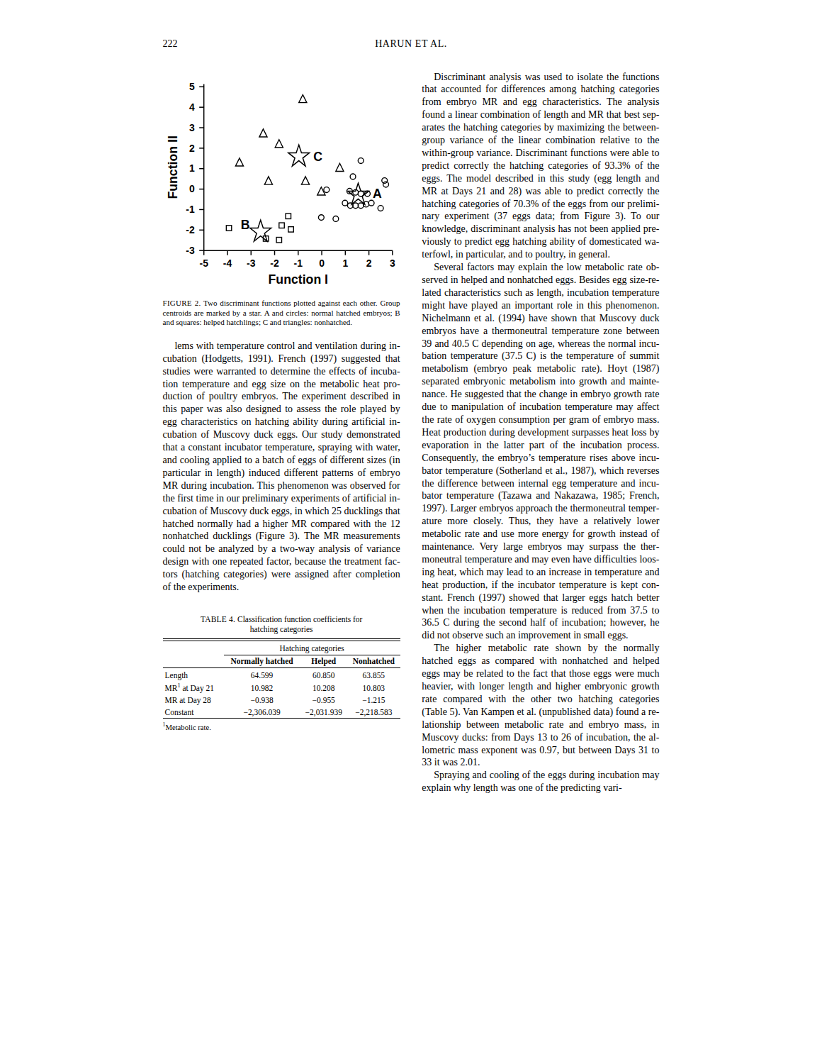222
HARUN ET AL.
5 4 3 2 1 0 -1 -2 -3 -5 -4 -3 -2 -1 0 1 2 3 Function I Function II C A B
FIGURE 2. Two discriminant functions plotted against each other. Group centroids are marked by a star. A and circles: normal hatched embryos; B and squares: helped hatchlings; C and triangles: nonhatched.
lems with temperature control and ventilation during incubation (Hodgetts, 1991). French (1997) suggested that studies were warranted to determine the effects of incubation temperature and egg size on the metabolic heat production of poultry embryos. The experiment described in this paper was also designed to assess the role played by egg characteristics on hatching ability during artificial incubation of Muscovy duck eggs. Our study demonstrated that a constant incubator temperature, spraying with water, and cooling applied to a batch of eggs of different sizes (in particular in length) induced different patterns of embryo MR during incubation. This phenomenon was observed for the first time in our preliminary experiments of artificial incubation of Muscovy duck eggs, in which 25 ducklings that hatched normally had a higher MR compared with the 12 nonhatched ducklings (Figure 3). The MR measurements could not be analyzed by a two-way analysis of variance design with one repeated factor, because the treatment factors (hatching categories) were assigned after completion of the experiments.
TABLE 4. Classification function coefficients for
hatching categories
| | Hatching categories |
| | Normally hatched | Helped | Nonhatched |
| Length | 64.599 | 60.850 | 63.855 |
| MR 1 at Day 21 | 10.982 | 10.208 | 10.803 |
| MR at Day 28 | −0.938 | −0.955 | −1.215 |
| Constant | −2,306.039 | −2,031.939 | −2,218.583 |
1Metabolic rate.
Discriminant analysis was used to isolate the functions that accounted for differences among hatching categories from embryo MR and egg characteristics. The analysis found a linear combination of length and MR that best separates the hatching categories by maximizing the between-group variance of the linear combination relative to the within-group variance. Discriminant functions were able to predict correctly the hatching categories of 93.3% of the eggs. The model described in this study (egg length and MR at Days 21 and 28) was able to predict correctly the hatching categories of 70.3% of the eggs from our preliminary experiment (37 eggs data; from Figure 3). To our knowledge, discriminant analysis has not been applied previously to predict egg hatching ability of domesticated waterfowl, in particular, and to poultry, in general.
Several factors may explain the low metabolic rate observed in helped and nonhatched eggs. Besides egg size-related characteristics such as length, incubation temperature might have played an important role in this phenomenon. Nichelmann et al. (1994) have shown that Muscovy duck embryos have a thermoneutral temperature zone between 39 and 40.5 C depending on age, whereas the normal incubation temperature (37.5 C) is the temperature of summit metabolism (embryo peak metabolic rate). Hoyt (1987) separated embryonic metabolism into growth and maintenance. He suggested that the change in embryo growth rate due to manipulation of incubation temperature may affect the rate of oxygen consumption per gram of embryo mass. Heat production during development surpasses heat loss by evaporation in the latter part of the incubation process. Consequently, the embryo’s temperature rises above incubator temperature (Sotherland et al., 1987), which reverses the difference between internal egg temperature and incubator temperature (Tazawa and Nakazawa, 1985; French, 1997). Larger embryos approach the thermoneutral temperature more closely. Thus, they have a relatively lower metabolic rate and use more energy for growth instead of maintenance. Very large embryos may surpass the thermoneutral temperature and may even have difficulties loosing heat, which may lead to an increase in temperature and heat production, if the incubator temperature is kept constant. French (1997) showed that larger eggs hatch better when the incubation temperature is reduced from 37.5 to 36.5 C during the second half of incubation; however, he did not observe such an improvement in small eggs.
The higher metabolic rate shown by the normally hatched eggs as compared with nonhatched and helped eggs may be related to the fact that those eggs were much heavier, with longer length and higher embryonic growth rate compared with the other two hatching categories (Table 5). Van Kampen et al. (unpublished data) found a relationship between metabolic rate and embryo mass, in Muscovy ducks: from Days 13 to 26 of incubation, the allometric mass exponent was 0.97, but between Days 31 to 33 it was 2.01.
Spraying and cooling of the eggs during incubation may explain why length was one of the predicting vari-